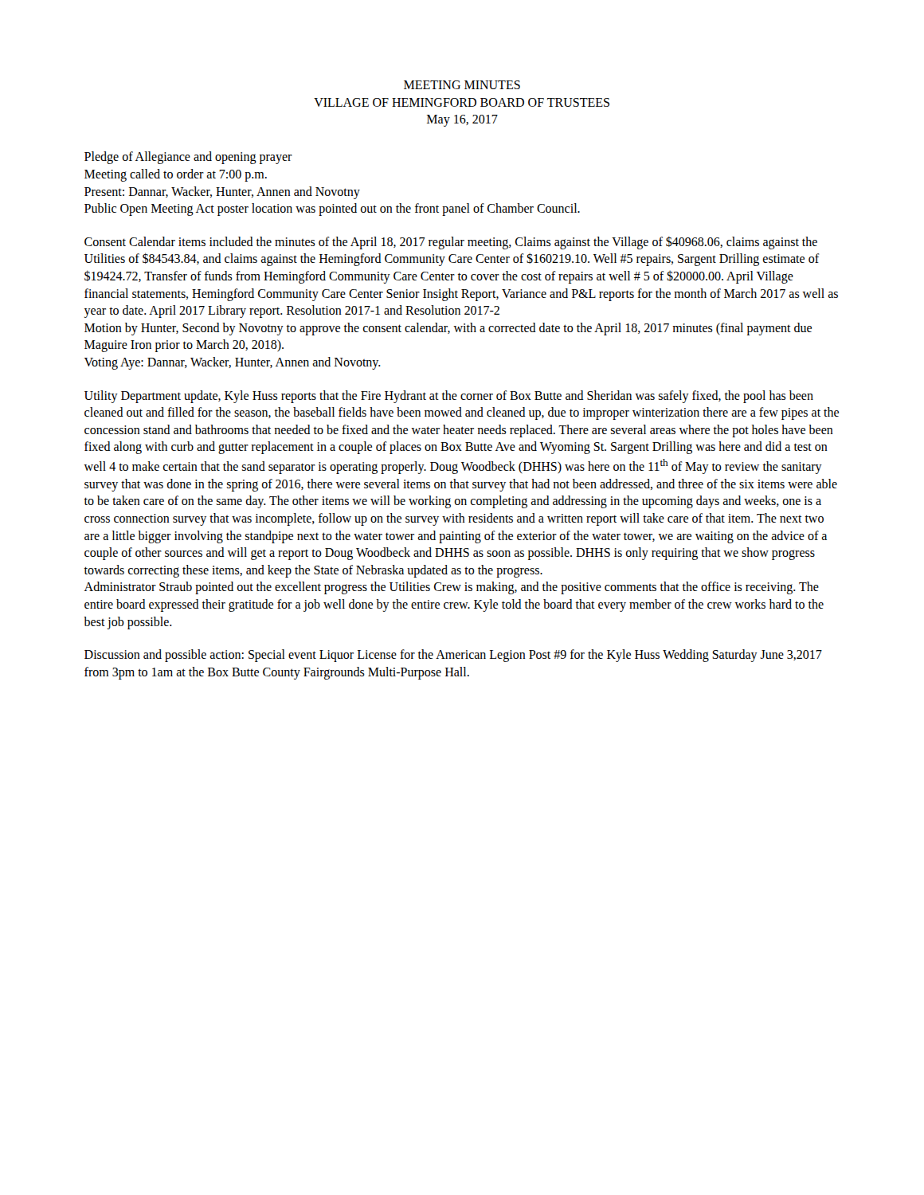MEETING MINUTES
VILLAGE OF HEMINGFORD BOARD OF TRUSTEES
May 16, 2017
Pledge of Allegiance and opening prayer
Meeting called to order at 7:00 p.m.
Present: Dannar, Wacker, Hunter, Annen and Novotny
Public Open Meeting Act poster location was pointed out on the front panel of Chamber Council.
Consent Calendar items included the minutes of the April 18, 2017 regular meeting, Claims against the Village of $40968.06, claims against the Utilities of $84543.84, and claims against the Hemingford Community Care Center of $160219.10. Well #5 repairs, Sargent Drilling estimate of $19424.72, Transfer of funds from Hemingford Community Care Center to cover the cost of repairs at well # 5 of $20000.00. April Village financial statements, Hemingford Community Care Center Senior Insight Report, Variance and P&L reports for the month of March 2017 as well as year to date. April 2017 Library report. Resolution 2017-1 and Resolution 2017-2
Motion by Hunter, Second by Novotny to approve the consent calendar, with a corrected date to the April 18, 2017 minutes (final payment due Maguire Iron prior to March 20, 2018).
Voting Aye: Dannar, Wacker, Hunter, Annen and Novotny.
Utility Department update, Kyle Huss reports that the Fire Hydrant at the corner of Box Butte and Sheridan was safely fixed, the pool has been cleaned out and filled for the season, the baseball fields have been mowed and cleaned up, due to improper winterization there are a few pipes at the concession stand and bathrooms that needed to be fixed and the water heater needs replaced. There are several areas where the pot holes have been fixed along with curb and gutter replacement in a couple of places on Box Butte Ave and Wyoming St. Sargent Drilling was here and did a test on well 4 to make certain that the sand separator is operating properly. Doug Woodbeck (DHHS) was here on the 11th of May to review the sanitary survey that was done in the spring of 2016, there were several items on that survey that had not been addressed, and three of the six items were able to be taken care of on the same day. The other items we will be working on completing and addressing in the upcoming days and weeks, one is a cross connection survey that was incomplete, follow up on the survey with residents and a written report will take care of that item. The next two are a little bigger involving the standpipe next to the water tower and painting of the exterior of the water tower, we are waiting on the advice of a couple of other sources and will get a report to Doug Woodbeck and DHHS as soon as possible. DHHS is only requiring that we show progress towards correcting these items, and keep the State of Nebraska updated as to the progress.
Administrator Straub pointed out the excellent progress the Utilities Crew is making, and the positive comments that the office is receiving. The entire board expressed their gratitude for a job well done by the entire crew. Kyle told the board that every member of the crew works hard to the best job possible.
Discussion and possible action: Special event Liquor License for the American Legion Post #9 for the Kyle Huss Wedding Saturday June 3,2017 from 3pm to 1am at the Box Butte County Fairgrounds Multi-Purpose Hall.